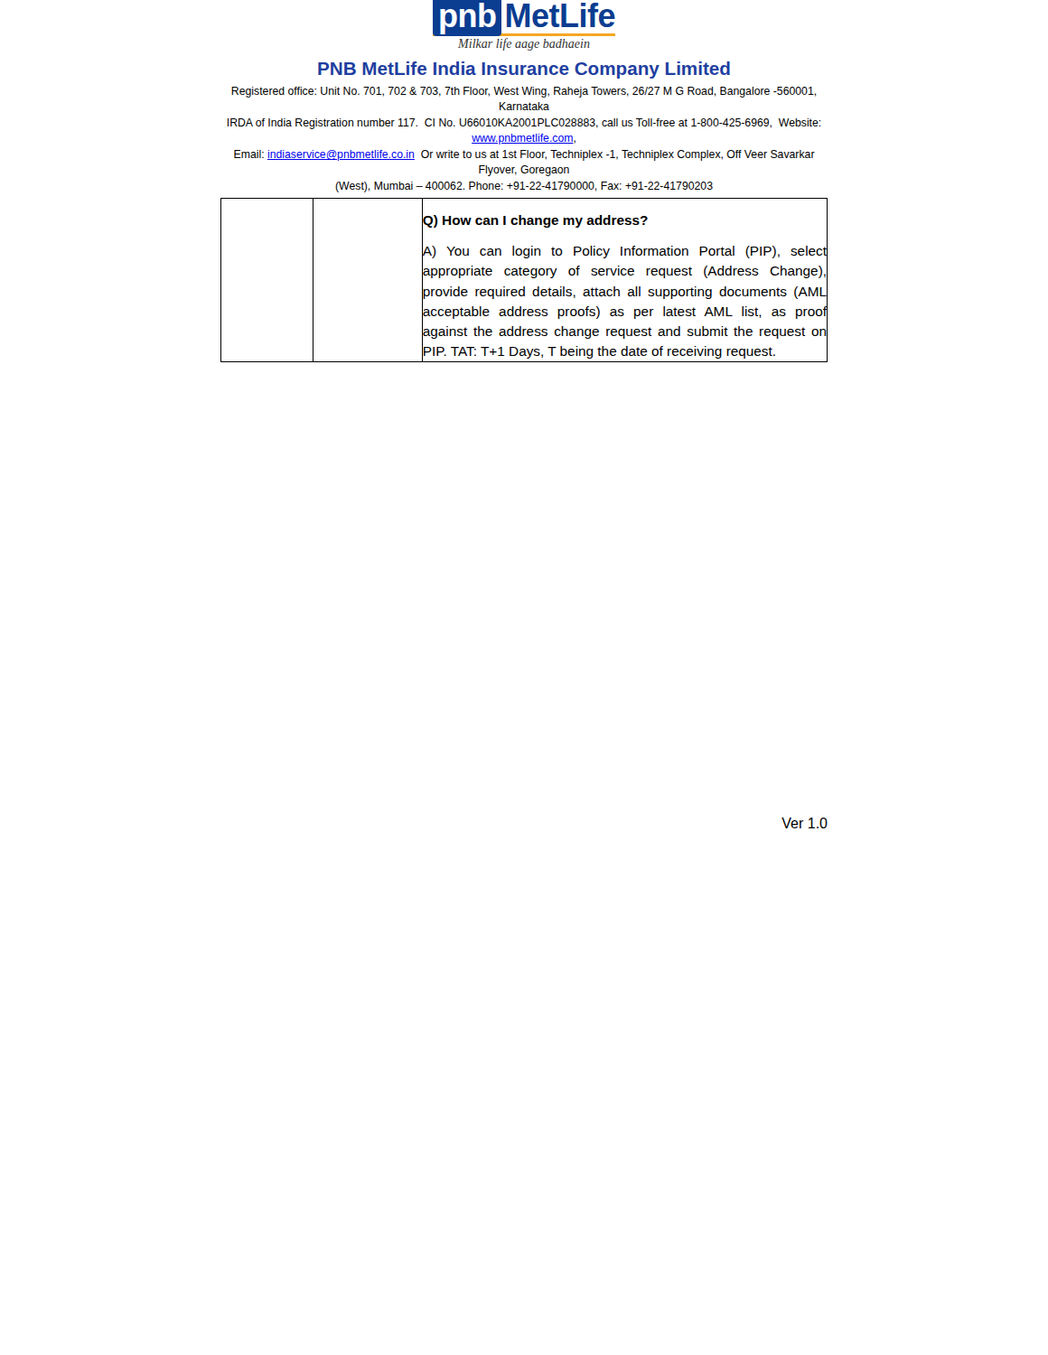pnb Met Life
Milkar life aage badhaein
PNB MetLife India Insurance Company Limited
Registered office: Unit No. 701, 702 & 703, 7th Floor, West Wing, Raheja Towers, 26/27 M G Road, Bangalore -560001, Karnataka
IRDA of India Registration number 117. CI No. U66010KA2001PLC028883, call us Toll-free at 1-800-425-6969, Website: www.pnbmetlife.com,
Email: indiaservice@pnbmetlife.co.in Or write to us at 1st Floor, Techniplex -1, Techniplex Complex, Off Veer Savarkar Flyover, Goregaon
(West), Mumbai – 400062. Phone: +91-22-41790000, Fax: +91-22-41790203
| | | Q) How can I change my address? A) You can login to Policy Information Portal (PIP), select appropriate category of service request (Address Change), provide required details, attach all supporting documents (AML acceptable address proofs) as per latest AML list, as proof against the address change request and submit the request on PIP. TAT: T+1 Days, T being the date of receiving request. |
Ver 1.0